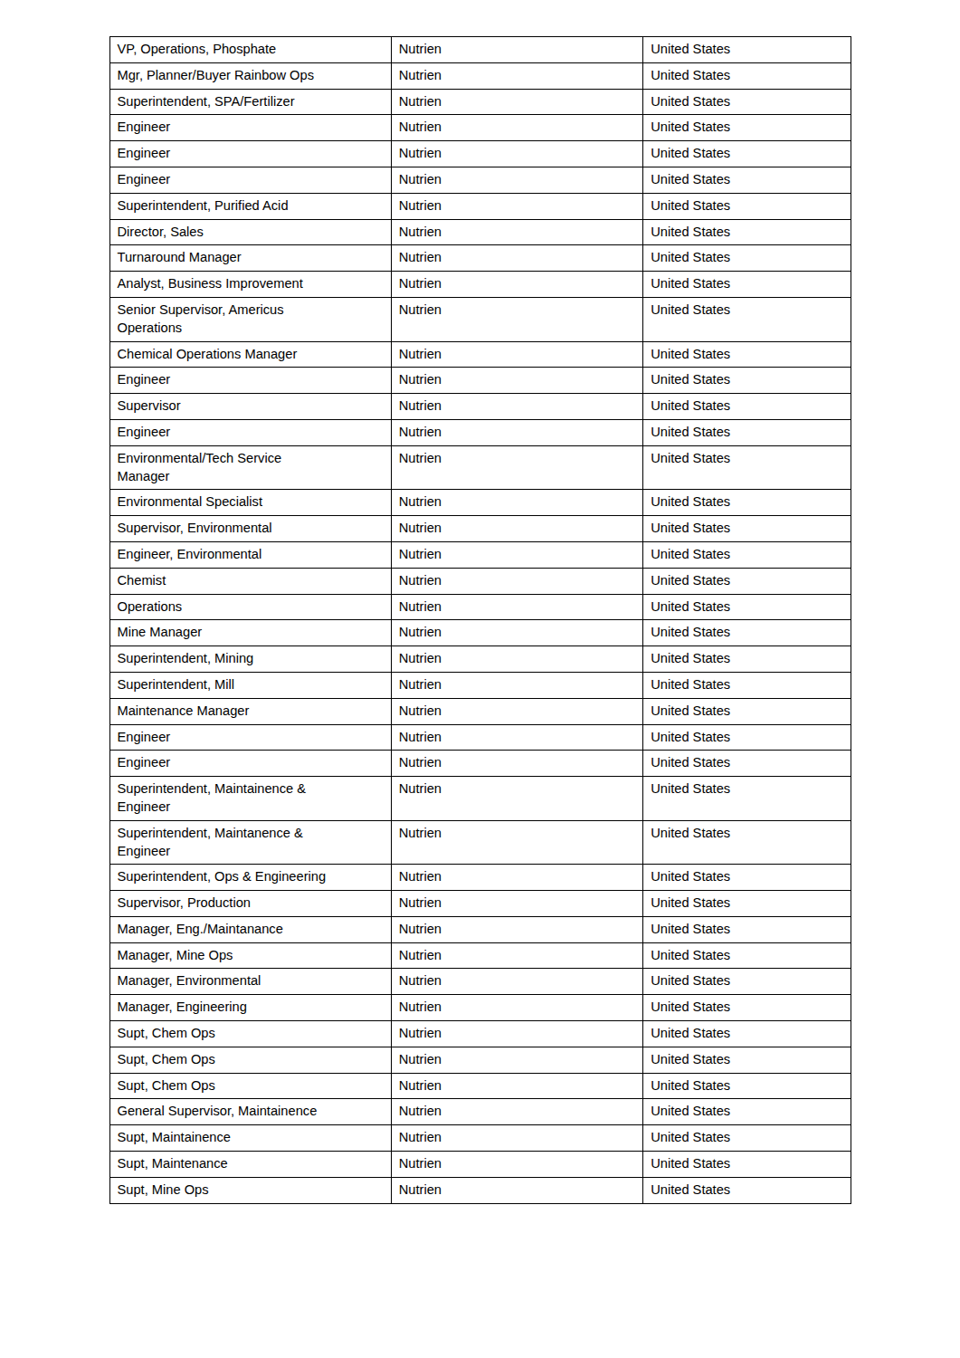| VP, Operations, Phosphate | Nutrien | United States |
| Mgr, Planner/Buyer Rainbow Ops | Nutrien | United States |
| Superintendent, SPA/Fertilizer | Nutrien | United States |
| Engineer | Nutrien | United States |
| Engineer | Nutrien | United States |
| Engineer | Nutrien | United States |
| Superintendent, Purified Acid | Nutrien | United States |
| Director, Sales | Nutrien | United States |
| Turnaround Manager | Nutrien | United States |
| Analyst, Business Improvement | Nutrien | United States |
| Senior Supervisor, Americus Operations | Nutrien | United States |
| Chemical Operations Manager | Nutrien | United States |
| Engineer | Nutrien | United States |
| Supervisor | Nutrien | United States |
| Engineer | Nutrien | United States |
| Environmental/Tech Service Manager | Nutrien | United States |
| Environmental Specialist | Nutrien | United States |
| Supervisor, Environmental | Nutrien | United States |
| Engineer, Environmental | Nutrien | United States |
| Chemist | Nutrien | United States |
| Operations | Nutrien | United States |
| Mine Manager | Nutrien | United States |
| Superintendent, Mining | Nutrien | United States |
| Superintendent, Mill | Nutrien | United States |
| Maintenance Manager | Nutrien | United States |
| Engineer | Nutrien | United States |
| Engineer | Nutrien | United States |
| Superintendent, Maintainence & Engineer | Nutrien | United States |
| Superintendent, Maintanence & Engineer | Nutrien | United States |
| Superintendent, Ops & Engineering | Nutrien | United States |
| Supervisor, Production | Nutrien | United States |
| Manager, Eng./Maintanance | Nutrien | United States |
| Manager, Mine Ops | Nutrien | United States |
| Manager, Environmental | Nutrien | United States |
| Manager, Engineering | Nutrien | United States |
| Supt, Chem Ops | Nutrien | United States |
| Supt, Chem Ops | Nutrien | United States |
| Supt, Chem Ops | Nutrien | United States |
| General Supervisor, Maintainence | Nutrien | United States |
| Supt, Maintainence | Nutrien | United States |
| Supt, Maintenance | Nutrien | United States |
| Supt, Mine Ops | Nutrien | United States |